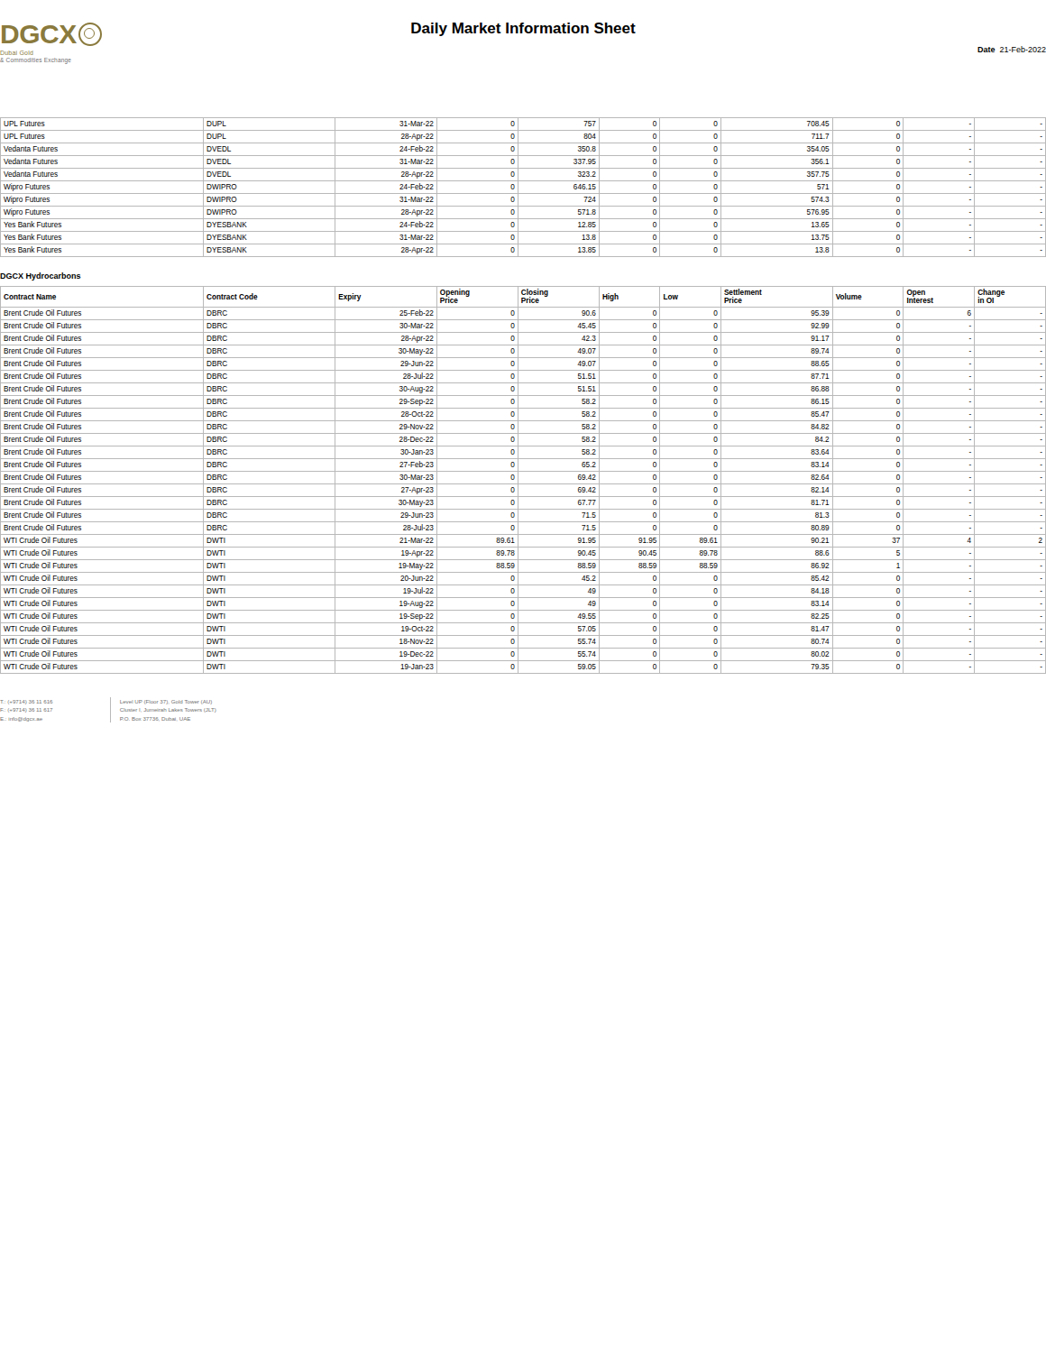DGCX
Dubai Gold
& Commodities Exchange
Daily Market Information Sheet
Date 21-Feb-2022
| UPL Futures | DUPL | 31-Mar-22 | 0 | 757 | 0 | 0 | 708.45 | 0 | - | - |
| UPL Futures | DUPL | 28-Apr-22 | 0 | 804 | 0 | 0 | 711.7 | 0 | - | - |
| Vedanta Futures | DVEDL | 24-Feb-22 | 0 | 350.8 | 0 | 0 | 354.05 | 0 | - | - |
| Vedanta Futures | DVEDL | 31-Mar-22 | 0 | 337.95 | 0 | 0 | 356.1 | 0 | - | - |
| Vedanta Futures | DVEDL | 28-Apr-22 | 0 | 323.2 | 0 | 0 | 357.75 | 0 | - | - |
| Wipro Futures | DWIPRO | 24-Feb-22 | 0 | 646.15 | 0 | 0 | 571 | 0 | - | - |
| Wipro Futures | DWIPRO | 31-Mar-22 | 0 | 724 | 0 | 0 | 574.3 | 0 | - | - |
| Wipro Futures | DWIPRO | 28-Apr-22 | 0 | 571.8 | 0 | 0 | 576.95 | 0 | - | - |
| Yes Bank Futures | DYESBANK | 24-Feb-22 | 0 | 12.85 | 0 | 0 | 13.65 | 0 | - | - |
| Yes Bank Futures | DYESBANK | 31-Mar-22 | 0 | 13.8 | 0 | 0 | 13.75 | 0 | - | - |
| Yes Bank Futures | DYESBANK | 28-Apr-22 | 0 | 13.85 | 0 | 0 | 13.8 | 0 | - | - |
DGCX Hydrocarbons
| Contract Name | Contract Code | Expiry | Opening Price | Closing Price | High | Low | Settlement Price | Volume | Open Interest | Change in OI |
| --- | --- | --- | --- | --- | --- | --- | --- | --- | --- | --- |
| Brent Crude Oil Futures | DBRC | 25-Feb-22 | 0 | 90.6 | 0 | 0 | 95.39 | 0 | 6 | - |
| Brent Crude Oil Futures | DBRC | 30-Mar-22 | 0 | 45.45 | 0 | 0 | 92.99 | 0 | - | - |
| Brent Crude Oil Futures | DBRC | 28-Apr-22 | 0 | 42.3 | 0 | 0 | 91.17 | 0 | - | - |
| Brent Crude Oil Futures | DBRC | 30-May-22 | 0 | 49.07 | 0 | 0 | 89.74 | 0 | - | - |
| Brent Crude Oil Futures | DBRC | 29-Jun-22 | 0 | 49.07 | 0 | 0 | 88.65 | 0 | - | - |
| Brent Crude Oil Futures | DBRC | 28-Jul-22 | 0 | 51.51 | 0 | 0 | 87.71 | 0 | - | - |
| Brent Crude Oil Futures | DBRC | 30-Aug-22 | 0 | 51.51 | 0 | 0 | 86.88 | 0 | - | - |
| Brent Crude Oil Futures | DBRC | 29-Sep-22 | 0 | 58.2 | 0 | 0 | 86.15 | 0 | - | - |
| Brent Crude Oil Futures | DBRC | 28-Oct-22 | 0 | 58.2 | 0 | 0 | 85.47 | 0 | - | - |
| Brent Crude Oil Futures | DBRC | 29-Nov-22 | 0 | 58.2 | 0 | 0 | 84.82 | 0 | - | - |
| Brent Crude Oil Futures | DBRC | 28-Dec-22 | 0 | 58.2 | 0 | 0 | 84.2 | 0 | - | - |
| Brent Crude Oil Futures | DBRC | 30-Jan-23 | 0 | 58.2 | 0 | 0 | 83.64 | 0 | - | - |
| Brent Crude Oil Futures | DBRC | 27-Feb-23 | 0 | 65.2 | 0 | 0 | 83.14 | 0 | - | - |
| Brent Crude Oil Futures | DBRC | 30-Mar-23 | 0 | 69.42 | 0 | 0 | 82.64 | 0 | - | - |
| Brent Crude Oil Futures | DBRC | 27-Apr-23 | 0 | 69.42 | 0 | 0 | 82.14 | 0 | - | - |
| Brent Crude Oil Futures | DBRC | 30-May-23 | 0 | 67.77 | 0 | 0 | 81.71 | 0 | - | - |
| Brent Crude Oil Futures | DBRC | 29-Jun-23 | 0 | 71.5 | 0 | 0 | 81.3 | 0 | - | - |
| Brent Crude Oil Futures | DBRC | 28-Jul-23 | 0 | 71.5 | 0 | 0 | 80.89 | 0 | - | - |
| WTI Crude Oil Futures | DWTI | 21-Mar-22 | 89.61 | 91.95 | 91.95 | 89.61 | 90.21 | 37 | 4 | 2 |
| WTI Crude Oil Futures | DWTI | 19-Apr-22 | 89.78 | 90.45 | 90.45 | 89.78 | 88.6 | 5 | - | - |
| WTI Crude Oil Futures | DWTI | 19-May-22 | 88.59 | 88.59 | 88.59 | 88.59 | 86.92 | 1 | - | - |
| WTI Crude Oil Futures | DWTI | 20-Jun-22 | 0 | 45.2 | 0 | 0 | 85.42 | 0 | - | - |
| WTI Crude Oil Futures | DWTI | 19-Jul-22 | 0 | 49 | 0 | 0 | 84.18 | 0 | - | - |
| WTI Crude Oil Futures | DWTI | 19-Aug-22 | 0 | 49 | 0 | 0 | 83.14 | 0 | - | - |
| WTI Crude Oil Futures | DWTI | 19-Sep-22 | 0 | 49.55 | 0 | 0 | 82.25 | 0 | - | - |
| WTI Crude Oil Futures | DWTI | 19-Oct-22 | 0 | 57.05 | 0 | 0 | 81.47 | 0 | - | - |
| WTI Crude Oil Futures | DWTI | 18-Nov-22 | 0 | 55.74 | 0 | 0 | 80.74 | 0 | - | - |
| WTI Crude Oil Futures | DWTI | 19-Dec-22 | 0 | 55.74 | 0 | 0 | 80.02 | 0 | - | - |
| WTI Crude Oil Futures | DWTI | 19-Jan-23 | 0 | 59.05 | 0 | 0 | 79.35 | 0 | - | - |
T.: (+9714) 36 11 616
F.: (+9714) 36 11 617
E.: info@dgcx.ae
Level UP (Floor 37), Gold Tower (AU)
Cluster I, Jumeirah Lakes Towers (JLT)
P.O. Box 37736, Dubai, UAE